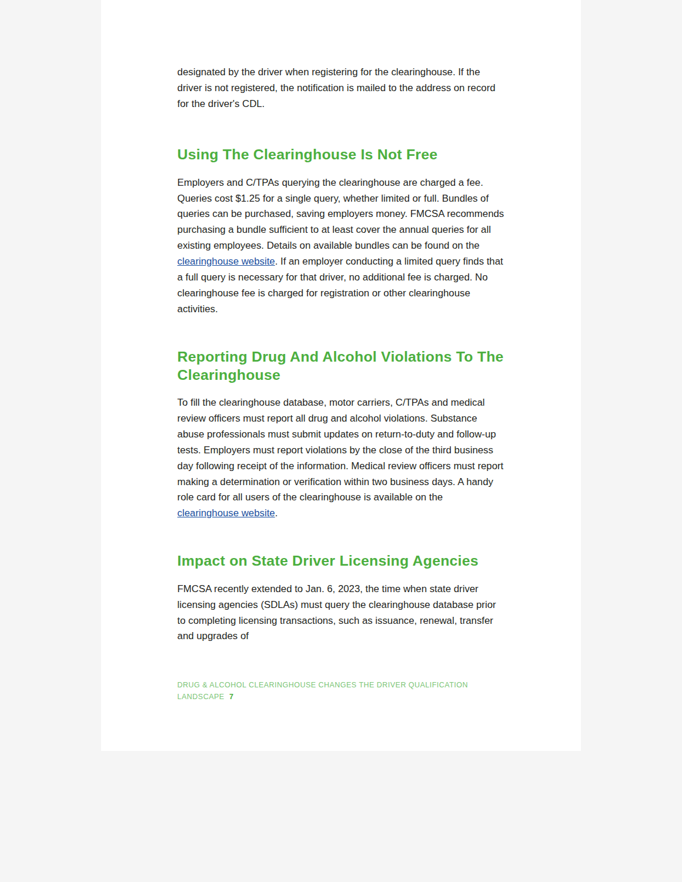designated by the driver when registering for the clearinghouse. If the driver is not registered, the notification is mailed to the address on record for the driver's CDL.
Using The Clearinghouse Is Not Free
Employers and C/TPAs querying the clearinghouse are charged a fee. Queries cost $1.25 for a single query, whether limited or full. Bundles of queries can be purchased, saving employers money. FMCSA recommends purchasing a bundle sufficient to at least cover the annual queries for all existing employees. Details on available bundles can be found on the clearinghouse website. If an employer conducting a limited query finds that a full query is necessary for that driver, no additional fee is charged. No clearinghouse fee is charged for registration or other clearinghouse activities.
Reporting Drug And Alcohol Violations To The Clearinghouse
To fill the clearinghouse database, motor carriers, C/TPAs and medical review officers must report all drug and alcohol violations. Substance abuse professionals must submit updates on return-to-duty and follow-up tests. Employers must report violations by the close of the third business day following receipt of the information. Medical review officers must report making a determination or verification within two business days. A handy role card for all users of the clearinghouse is available on the clearinghouse website.
Impact on State Driver Licensing Agencies
FMCSA recently extended to Jan. 6, 2023, the time when state driver licensing agencies (SDLAs) must query the clearinghouse database prior to completing licensing transactions, such as issuance, renewal, transfer and upgrades of
Drug & Alcohol Clearinghouse Changes the Driver Qualification Landscape 7